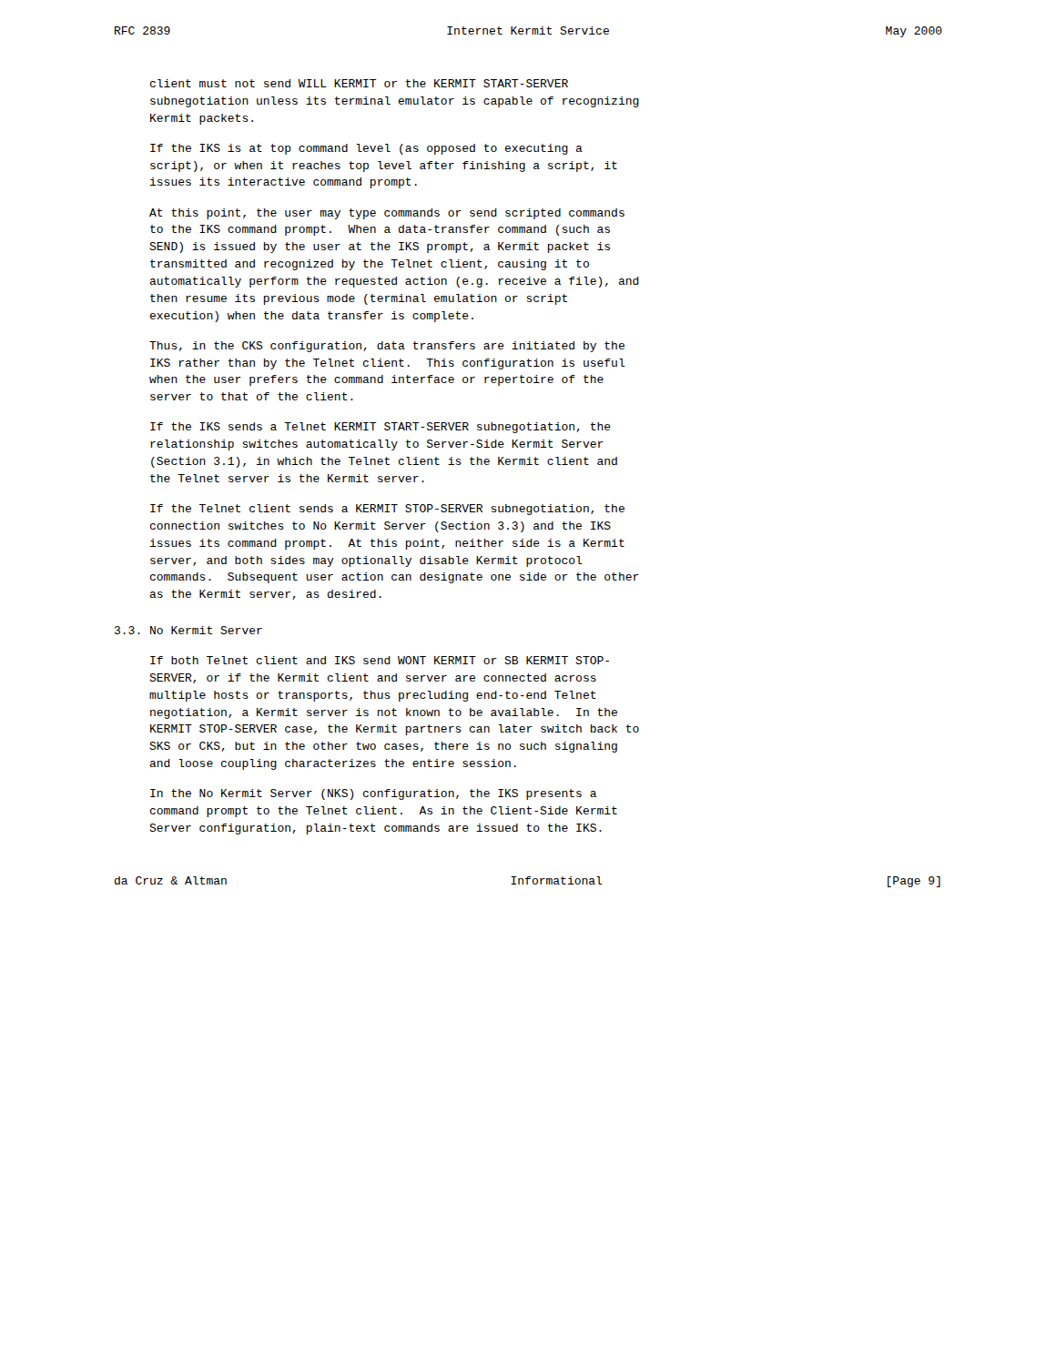RFC 2839 Internet Kermit Service May 2000
client must not send WILL KERMIT or the KERMIT START-SERVER subnegotiation unless its terminal emulator is capable of recognizing Kermit packets.
If the IKS is at top command level (as opposed to executing a script), or when it reaches top level after finishing a script, it issues its interactive command prompt.
At this point, the user may type commands or send scripted commands to the IKS command prompt. When a data-transfer command (such as SEND) is issued by the user at the IKS prompt, a Kermit packet is transmitted and recognized by the Telnet client, causing it to automatically perform the requested action (e.g. receive a file), and then resume its previous mode (terminal emulation or script execution) when the data transfer is complete.
Thus, in the CKS configuration, data transfers are initiated by the IKS rather than by the Telnet client. This configuration is useful when the user prefers the command interface or repertoire of the server to that of the client.
If the IKS sends a Telnet KERMIT START-SERVER subnegotiation, the relationship switches automatically to Server-Side Kermit Server (Section 3.1), in which the Telnet client is the Kermit client and the Telnet server is the Kermit server.
If the Telnet client sends a KERMIT STOP-SERVER subnegotiation, the connection switches to No Kermit Server (Section 3.3) and the IKS issues its command prompt. At this point, neither side is a Kermit server, and both sides may optionally disable Kermit protocol commands. Subsequent user action can designate one side or the other as the Kermit server, as desired.
3.3. No Kermit Server
If both Telnet client and IKS send WONT KERMIT or SB KERMIT STOP- SERVER, or if the Kermit client and server are connected across multiple hosts or transports, thus precluding end-to-end Telnet negotiation, a Kermit server is not known to be available. In the KERMIT STOP-SERVER case, the Kermit partners can later switch back to SKS or CKS, but in the other two cases, there is no such signaling and loose coupling characterizes the entire session.
In the No Kermit Server (NKS) configuration, the IKS presents a command prompt to the Telnet client. As in the Client-Side Kermit Server configuration, plain-text commands are issued to the IKS.
da Cruz & Altman Informational [Page 9]